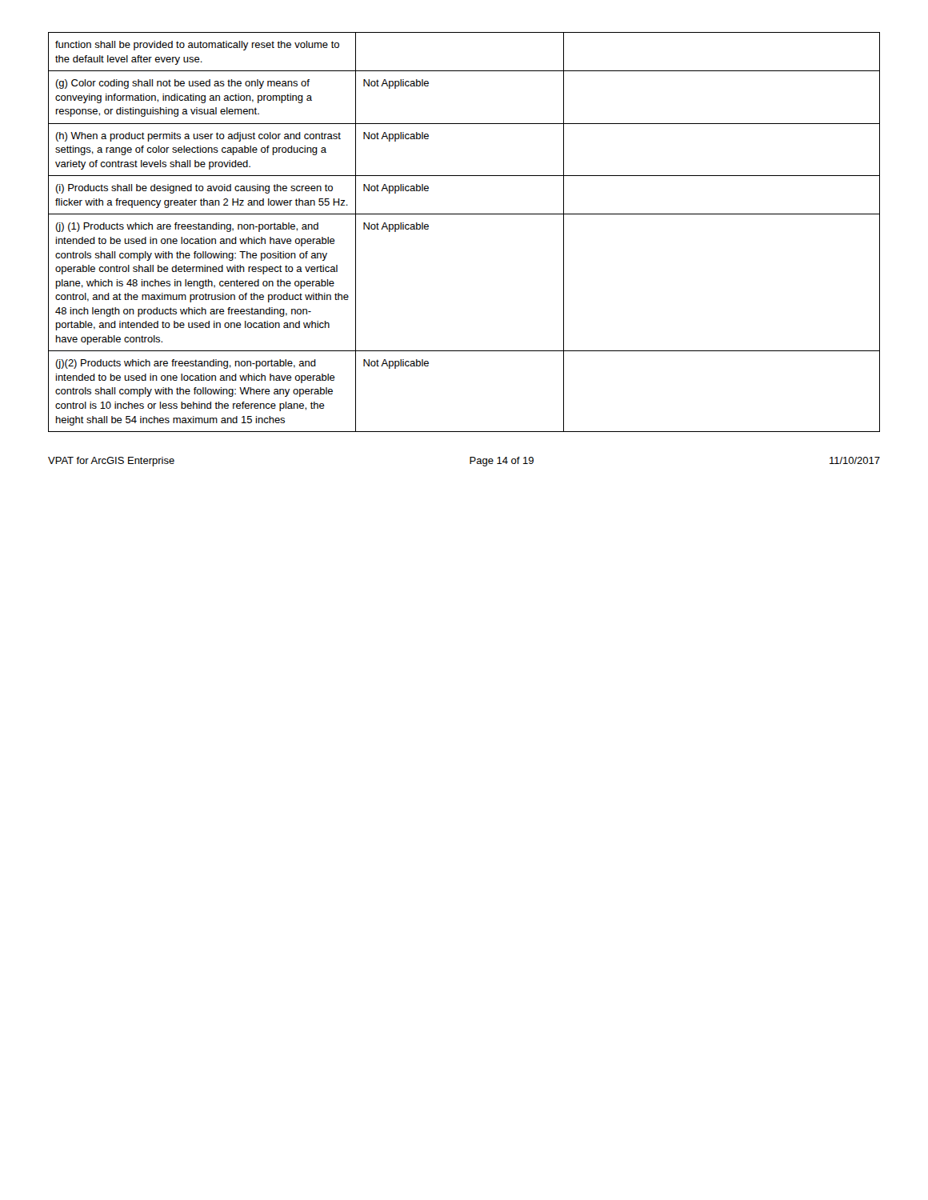| function shall be provided to automatically reset the volume to the default level after every use. | | |
| (g) Color coding shall not be used as the only means of conveying information, indicating an action, prompting a response, or distinguishing a visual element. | Not Applicable | |
| (h) When a product permits a user to adjust color and contrast settings, a range of color selections capable of producing a variety of contrast levels shall be provided. | Not Applicable | |
| (i) Products shall be designed to avoid causing the screen to flicker with a frequency greater than 2 Hz and lower than 55 Hz. | Not Applicable | |
| (j) (1) Products which are freestanding, non-portable, and intended to be used in one location and which have operable controls shall comply with the following: The position of any operable control shall be determined with respect to a vertical plane, which is 48 inches in length, centered on the operable control, and at the maximum protrusion of the product within the 48 inch length on products which are freestanding, non-portable, and intended to be used in one location and which have operable controls. | Not Applicable | |
| (j)(2) Products which are freestanding, non-portable, and intended to be used in one location and which have operable controls shall comply with the following: Where any operable control is 10 inches or less behind the reference plane, the height shall be 54 inches maximum and 15 inches | Not Applicable | |
VPAT for ArcGIS Enterprise Page 14 of 19 11/10/2017